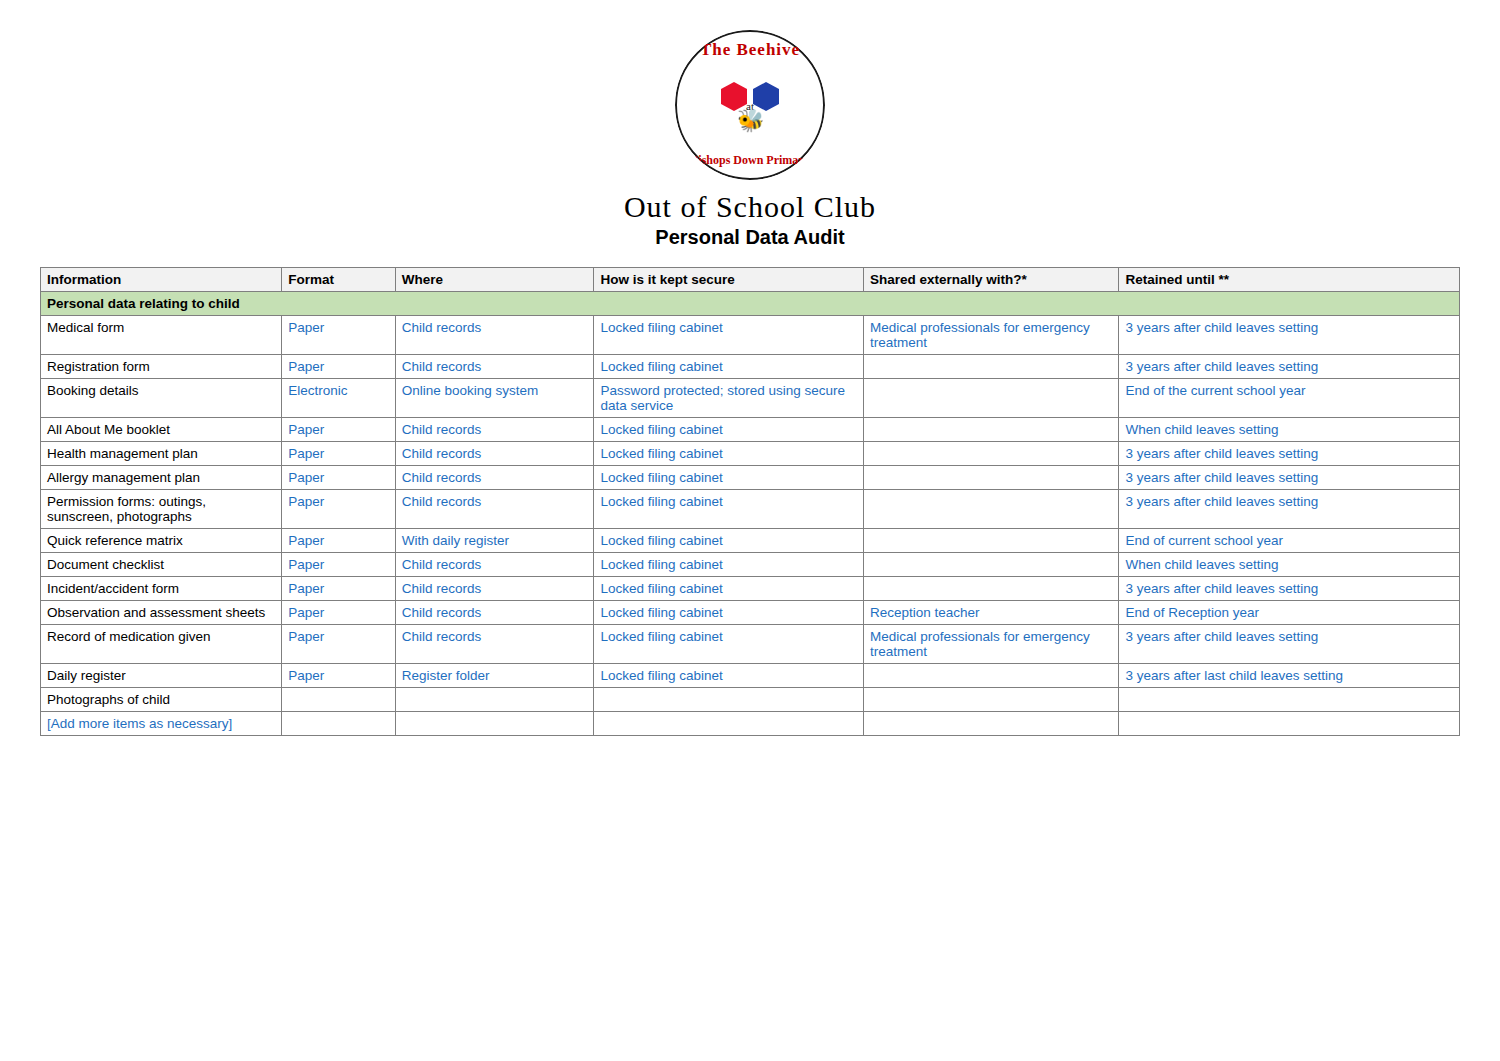The Beehive at 🐝 Bishops Down Primary
Out of School Club
Personal Data Audit
| Information | Format | Where | How is it kept secure | Shared externally with?* | Retained until ** |
| --- | --- | --- | --- | --- | --- |
| Personal data relating to child |
| Medical form | Paper | Child records | Locked filing cabinet | Medical professionals for emergency treatment | 3 years after child leaves setting |
| Registration form | Paper | Child records | Locked filing cabinet | | 3 years after child leaves setting |
| Booking details | Electronic | Online booking system | Password protected; stored using secure data service | | End of the current school year |
| All About Me booklet | Paper | Child records | Locked filing cabinet | | When child leaves setting |
| Health management plan | Paper | Child records | Locked filing cabinet | | 3 years after child leaves setting |
| Allergy management plan | Paper | Child records | Locked filing cabinet | | 3 years after child leaves setting |
| Permission forms: outings, sunscreen, photographs | Paper | Child records | Locked filing cabinet | | 3 years after child leaves setting |
| Quick reference matrix | Paper | With daily register | Locked filing cabinet | | End of current school year |
| Document checklist | Paper | Child records | Locked filing cabinet | | When child leaves setting |
| Incident/accident form | Paper | Child records | Locked filing cabinet | | 3 years after child leaves setting |
| Observation and assessment sheets | Paper | Child records | Locked filing cabinet | Reception teacher | End of Reception year |
| Record of medication given | Paper | Child records | Locked filing cabinet | Medical professionals for emergency treatment | 3 years after child leaves setting |
| Daily register | Paper | Register folder | Locked filing cabinet | | 3 years after last child leaves setting |
| Photographs of child | | | | | |
| [Add more items as necessary] | | | | | |